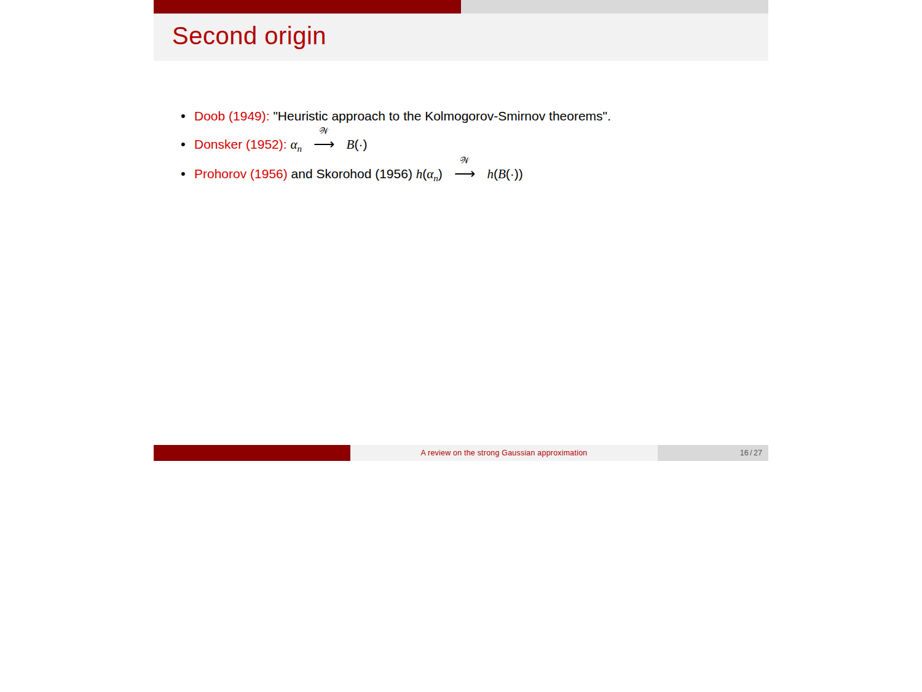Second origin
Doob (1949): "Heuristic approach to the Kolmogorov-Smirnov theorems".
Donsker (1952): αn 𝒲⟶ B(·)
Prohorov (1956) and Skorohod (1956) h(αn) 𝒲⟶ h(B(·))
A review on the strong Gaussian approximation
16 / 27